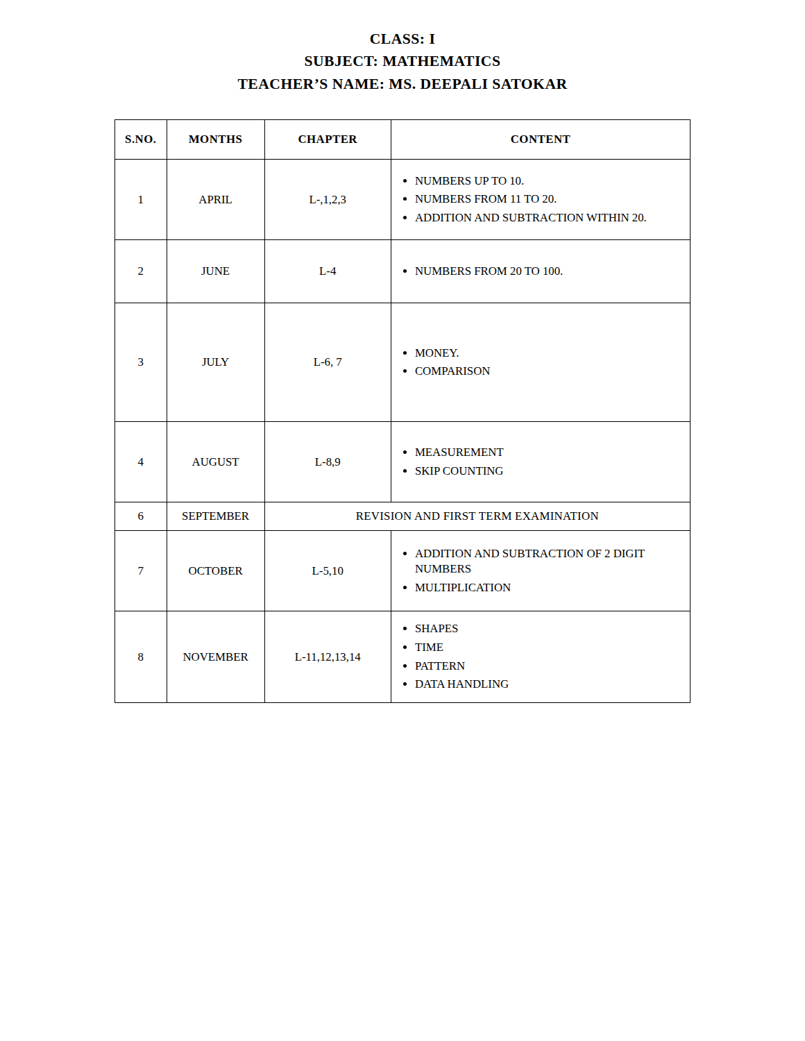CLASS: I
SUBJECT: MATHEMATICS
TEACHER’S NAME: MS. DEEPALI SATOKAR
| S.NO. | MONTHS | CHAPTER | CONTENT |
| --- | --- | --- | --- |
| 1 | APRIL | L-,1,2,3 | NUMBERS UP TO 10. NUMBERS FROM 11 TO 20. ADDITION AND SUBTRACTION WITHIN 20. |
| 2 | JUNE | L-4 | NUMBERS FROM 20 TO 100. |
| 3 | JULY | L-6, 7 | MONEY. COMPARISON |
| 4 | AUGUST | L-8,9 | MEASUREMENT SKIP COUNTING |
| 6 | SEPTEMBER | REVISION AND FIRST TERM EXAMINATION |
| 7 | OCTOBER | L-5,10 | ADDITION AND SUBTRACTION OF 2 DIGIT NUMBERS MULTIPLICATION |
| 8 | NOVEMBER | L-11,12,13,14 | SHAPES TIME PATTERN DATA HANDLING |